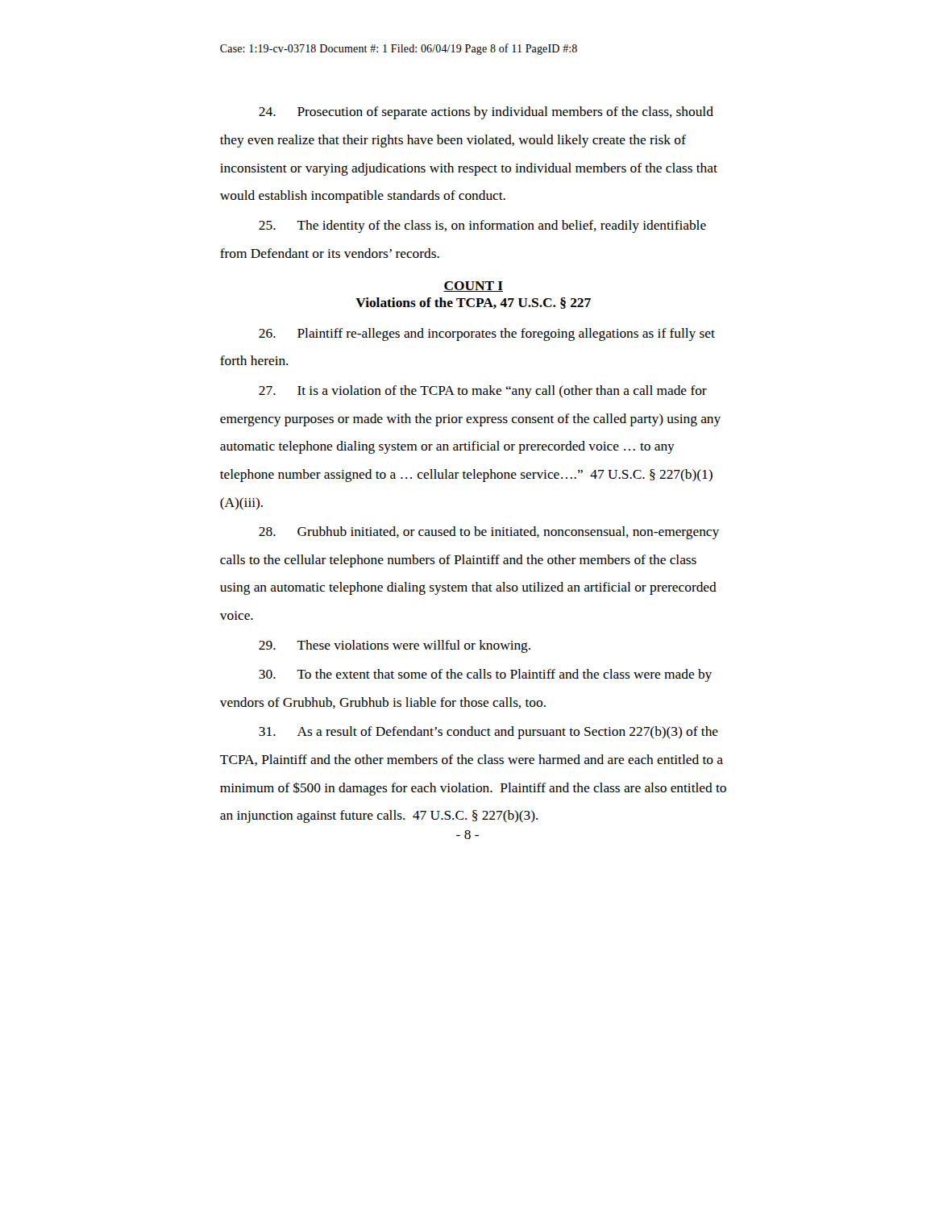Case: 1:19-cv-03718 Document #: 1 Filed: 06/04/19 Page 8 of 11 PageID #:8
24. Prosecution of separate actions by individual members of the class, should they even realize that their rights have been violated, would likely create the risk of inconsistent or varying adjudications with respect to individual members of the class that would establish incompatible standards of conduct.
25. The identity of the class is, on information and belief, readily identifiable from Defendant or its vendors’ records.
COUNT I
Violations of the TCPA, 47 U.S.C. § 227
26. Plaintiff re-alleges and incorporates the foregoing allegations as if fully set forth herein.
27. It is a violation of the TCPA to make “any call (other than a call made for emergency purposes or made with the prior express consent of the called party) using any automatic telephone dialing system or an artificial or prerecorded voice … to any telephone number assigned to a … cellular telephone service….” 47 U.S.C. § 227(b)(1)(A)(iii).
28. Grubhub initiated, or caused to be initiated, nonconsensual, non-emergency calls to the cellular telephone numbers of Plaintiff and the other members of the class using an automatic telephone dialing system that also utilized an artificial or prerecorded voice.
29. These violations were willful or knowing.
30. To the extent that some of the calls to Plaintiff and the class were made by vendors of Grubhub, Grubhub is liable for those calls, too.
31. As a result of Defendant’s conduct and pursuant to Section 227(b)(3) of the TCPA, Plaintiff and the other members of the class were harmed and are each entitled to a minimum of $500 in damages for each violation. Plaintiff and the class are also entitled to an injunction against future calls. 47 U.S.C. § 227(b)(3).
- 8 -